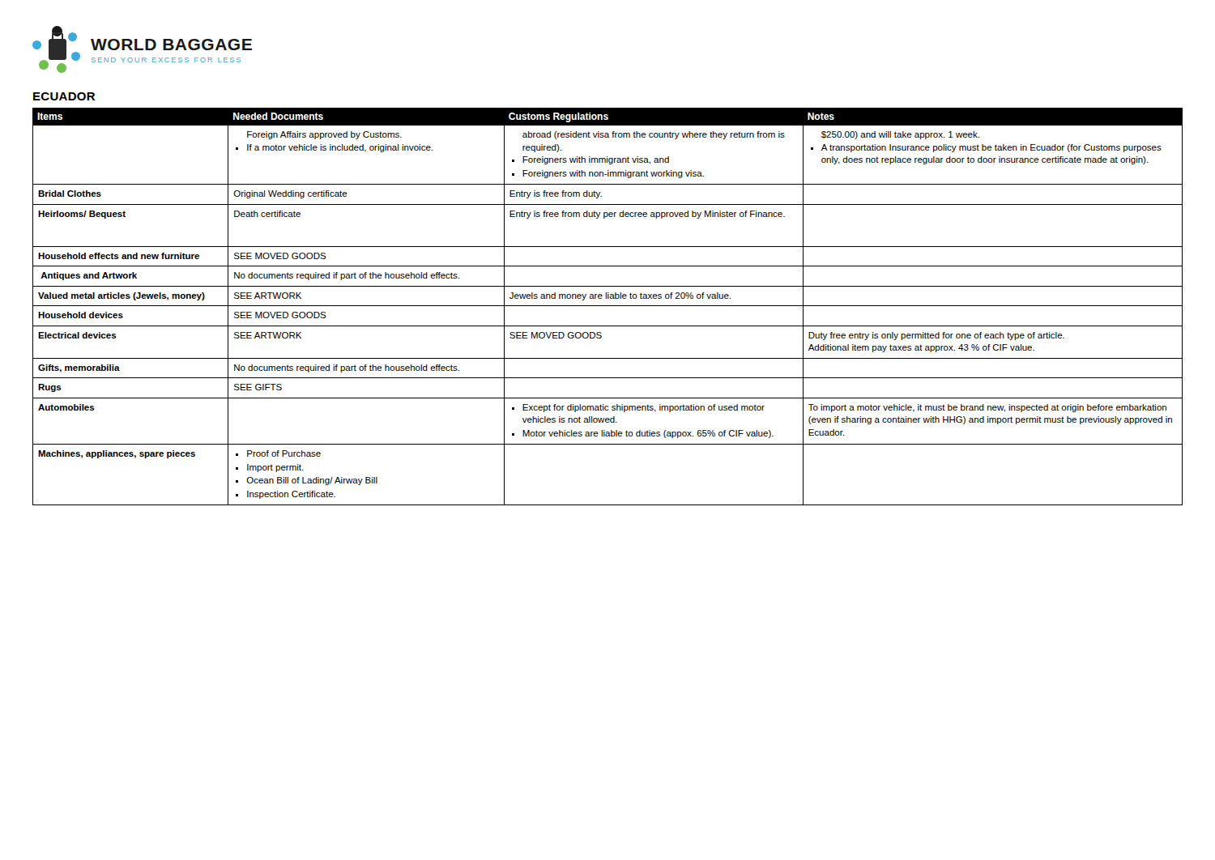WORLD BAGGAGE
SEND YOUR EXCESS FOR LESS
ECUADOR
| Items | Needed Documents | Customs Regulations | Notes |
| --- | --- | --- | --- |
| | Foreign Affairs approved by Customs. If a motor vehicle is included, original invoice. | abroad (resident visa from the country where they return from is required). Foreigners with immigrant visa, and Foreigners with non-immigrant working visa. | $250.00) and will take approx. 1 week. A transportation Insurance policy must be taken in Ecuador (for Customs purposes only, does not replace regular door to door insurance certificate made at origin). |
| Bridal Clothes | Original Wedding certificate | Entry is free from duty. | |
| Heirlooms/ Bequest | Death certificate | Entry is free from duty per decree approved by Minister of Finance. | |
| Household effects and new furniture | SEE MOVED GOODS | | |
| Antiques and Artwork | No documents required if part of the household effects. | | |
| Valued metal articles (Jewels, money) | SEE ARTWORK | Jewels and money are liable to taxes of 20% of value. | |
| Household devices | SEE MOVED GOODS | | |
| Electrical devices | SEE ARTWORK | SEE MOVED GOODS | Duty free entry is only permitted for one of each type of article. Additional item pay taxes at approx. 43 % of CIF value. |
| Gifts, memorabilia | No documents required if part of the household effects. | | |
| Rugs | SEE GIFTS | | |
| Automobiles | | Except for diplomatic shipments, importation of used motor vehicles is not allowed. Motor vehicles are liable to duties (appox. 65% of CIF value). | To import a motor vehicle, it must be brand new, inspected at origin before embarkation (even if sharing a container with HHG) and import permit must be previously approved in Ecuador. |
| Machines, appliances, spare pieces | Proof of Purchase Import permit. Ocean Bill of Lading/ Airway Bill Inspection Certificate. | | |